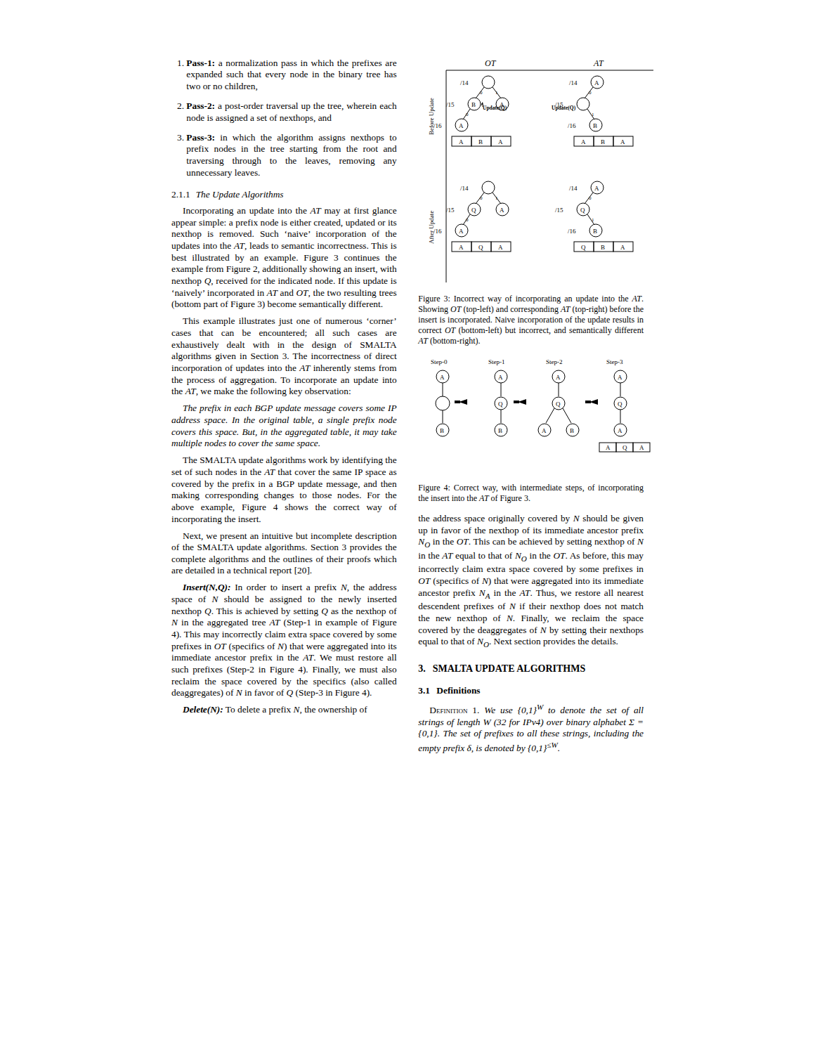Pass-1: a normalization pass in which the prefixes are expanded such that every node in the binary tree has two or no children,
Pass-2: a post-order traversal up the tree, wherein each node is assigned a set of nexthops, and
Pass-3: in which the algorithm assigns nexthops to prefix nodes in the tree starting from the root and traversing through to the leaves, removing any unnecessary leaves.
2.1.1 The Update Algorithms
Incorporating an update into the AT may at first glance appear simple: a prefix node is either created, updated or its nexthop is removed. Such ‘naive’ incorporation of the updates into the AT, leads to semantic incorrectness. This is best illustrated by an example. Figure 3 continues the example from Figure 2, additionally showing an insert, with nexthop Q, received for the indicated node. If this update is ‘naively’ incorporated in AT and OT, the two resulting trees (bottom part of Figure 3) become semantically different.
This example illustrates just one of numerous ‘corner’ cases that can be encountered; all such cases are exhaustively dealt with in the design of SMALTA algorithms given in Section 3. The incorrectness of direct incorporation of updates into the AT inherently stems from the process of aggregation. To incorporate an update into the AT, we make the following key observation:
The prefix in each BGP update message covers some IP address space. In the original table, a single prefix node covers this space. But, in the aggregated table, it may take multiple nodes to cover the same space.
The SMALTA update algorithms work by identifying the set of such nodes in the AT that cover the same IP space as covered by the prefix in a BGP update message, and then making corresponding changes to those nodes. For the above example, Figure 4 shows the correct way of incorporating the insert.
Next, we present an intuitive but incomplete description of the SMALTA update algorithms. Section 3 provides the complete algorithms and the outlines of their proofs which are detailed in a technical report [20].
Insert(N,Q): In order to insert a prefix N, the address space of N should be assigned to the newly inserted nexthop Q. This is achieved by setting Q as the nexthop of N in the aggregated tree AT (Step-1 in example of Figure 4). This may incorrectly claim extra space covered by some prefixes in OT (specifics of N) that were aggregated into its immediate ancestor prefix in the AT. We must restore all such prefixes (Step-2 in Figure 4). Finally, we must also reclaim the space covered by the specifics (also called deaggregates) of N in favor of Q (Step-3 in Figure 4).
Delete(N): To delete a prefix N, the ownership of
OT AT Before Update After Update /14 0 1 B A /15 0 A /16 Update(Q) A B A A /14 0 /15 1 B /16 Update(Q) A B A /14 0 1 Q A /15 0 A /16 A Q A A /14 0 Q /15 1 B /16 Q B A
Figure 3: Incorrect way of incorporating an update into the AT. Showing OT (top-left) and corresponding AT (top-right) before the insert is incorporated. Naive incorporation of the update results in correct OT (bottom-left) but incorrect, and semantically different AT (bottom-right).
Step-0 Step-1 Step-2 Step-3 A B A Q B A Q A B A Q A A Q A
Figure 4: Correct way, with intermediate steps, of incorporating the insert into the AT of Figure 3.
the address space originally covered by N should be given up in favor of the nexthop of its immediate ancestor prefix NO in the OT. This can be achieved by setting nexthop of N in the AT equal to that of NO in the OT. As before, this may incorrectly claim extra space covered by some prefixes in OT (specifics of N) that were aggregated into its immediate ancestor prefix NA in the AT. Thus, we restore all nearest descendent prefixes of N if their nexthop does not match the new nexthop of N. Finally, we reclaim the space covered by the deaggregates of N by setting their nexthops equal to that of NO. Next section provides the details.
3. SMALTA Update Algorithms
3.1 Definitions
Definition 1. We use {0,1}W to denote the set of all strings of length W (32 for IPv4) over binary alphabet Σ = {0,1}. The set of prefixes to all these strings, including the empty prefix δ, is denoted by {0,1}≤W.